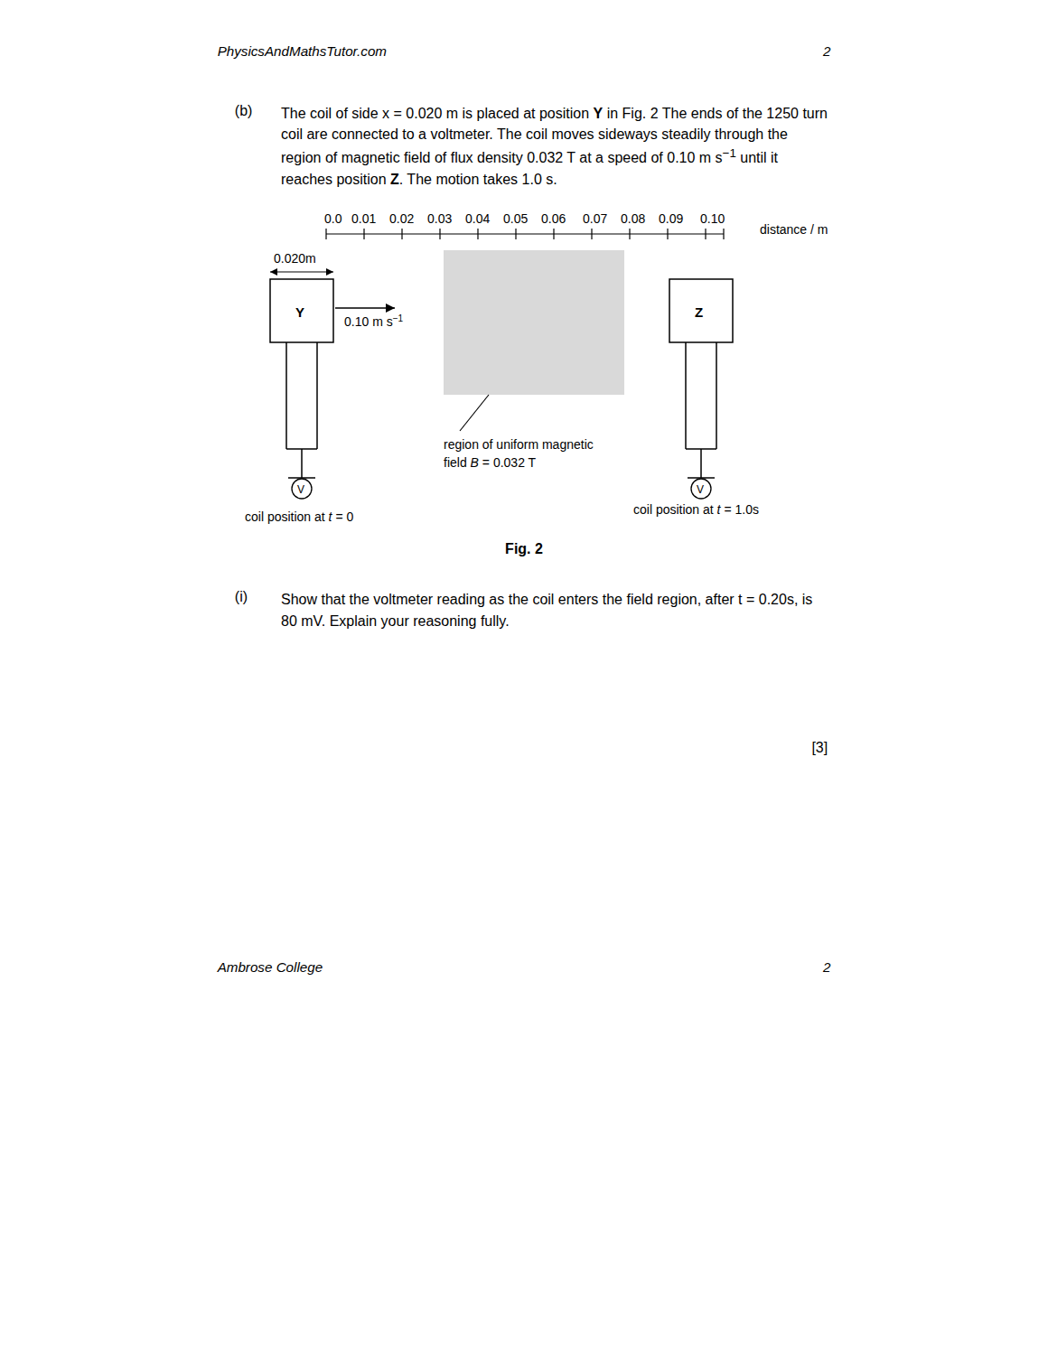PhysicsAndMathsTutor.com
2
(b)
The coil of side x = 0.020 m is placed at position Y in Fig. 2 The ends of the 1250 turn coil are connected to a voltmeter. The coil moves sideways steadily through the region of magnetic field of flux density 0.032 T at a speed of 0.10 m s−1 until it reaches position Z. The motion takes 1.0 s.
0.0 0.01 0.02 0.03 0.04 0.05 0.06 0.07 0.08 0.09 0.10 distance / m 0.020m Y 0.10 m s−1 region of uniform magnetic field B = 0.032 T Z V V coil position at t = 0 coil position at t = 1.0s
Fig. 2
(i)
Show that the voltmeter reading as the coil enters the field region, after t = 0.20s, is 80 mV. Explain your reasoning fully.
[3]
Ambrose College
2